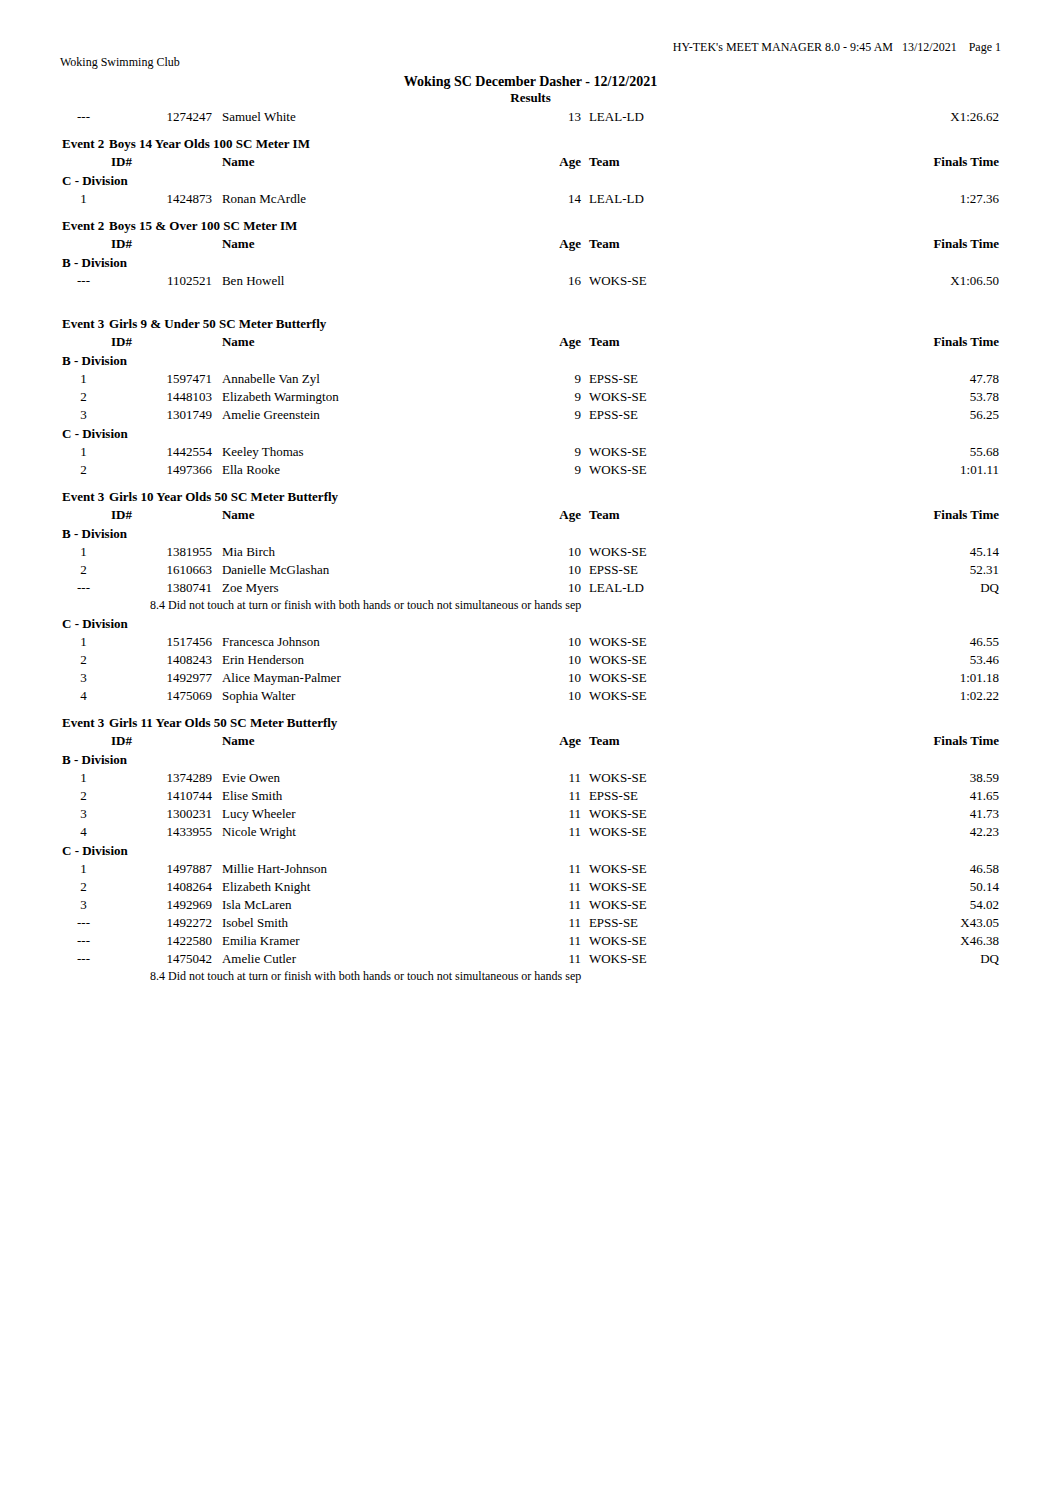HY-TEK's MEET MANAGER 8.0 - 9:45 AM 13/12/2021 Page 1
Woking Swimming Club
Woking SC December Dasher - 12/12/2021
Results
| --- | 1274247 | Samuel White | 13 | LEAL-LD | X1:26.62 |
| Event 2 | Boys 14 Year Olds 100 SC Meter IM | |
| | ID# | Name | Age | Team | Finals Time |
| C - Division |
| 1 | 1424873 | Ronan McArdle | 14 | LEAL-LD | 1:27.36 |
| Event 2 | Boys 15 & Over 100 SC Meter IM | |
| | ID# | Name | Age | Team | Finals Time |
| B - Division |
| --- | 1102521 | Ben Howell | 16 | WOKS-SE | X1:06.50 |
| Event 3 | Girls 9 & Under 50 SC Meter Butterfly | |
| | ID# | Name | Age | Team | Finals Time |
| B - Division |
| 1 | 1597471 | Annabelle Van Zyl | 9 | EPSS-SE | 47.78 |
| 2 | 1448103 | Elizabeth Warmington | 9 | WOKS-SE | 53.78 |
| 3 | 1301749 | Amelie Greenstein | 9 | EPSS-SE | 56.25 |
| C - Division |
| 1 | 1442554 | Keeley Thomas | 9 | WOKS-SE | 55.68 |
| 2 | 1497366 | Ella Rooke | 9 | WOKS-SE | 1:01.11 |
| Event 3 | Girls 10 Year Olds 50 SC Meter Butterfly | |
| | ID# | Name | Age | Team | Finals Time |
| B - Division |
| 1 | 1381955 | Mia Birch | 10 | WOKS-SE | 45.14 |
| 2 | 1610663 | Danielle McGlashan | 10 | EPSS-SE | 52.31 |
| --- | 1380741 | Zoe Myers | 10 | LEAL-LD | DQ |
| 8.4 Did not touch at turn or finish with both hands or touch not simultaneous or hands sep |
| C - Division |
| 1 | 1517456 | Francesca Johnson | 10 | WOKS-SE | 46.55 |
| 2 | 1408243 | Erin Henderson | 10 | WOKS-SE | 53.46 |
| 3 | 1492977 | Alice Mayman-Palmer | 10 | WOKS-SE | 1:01.18 |
| 4 | 1475069 | Sophia Walter | 10 | WOKS-SE | 1:02.22 |
| Event 3 | Girls 11 Year Olds 50 SC Meter Butterfly | |
| | ID# | Name | Age | Team | Finals Time |
| B - Division |
| 1 | 1374289 | Evie Owen | 11 | WOKS-SE | 38.59 |
| 2 | 1410744 | Elise Smith | 11 | EPSS-SE | 41.65 |
| 3 | 1300231 | Lucy Wheeler | 11 | WOKS-SE | 41.73 |
| 4 | 1433955 | Nicole Wright | 11 | WOKS-SE | 42.23 |
| C - Division |
| 1 | 1497887 | Millie Hart-Johnson | 11 | WOKS-SE | 46.58 |
| 2 | 1408264 | Elizabeth Knight | 11 | WOKS-SE | 50.14 |
| 3 | 1492969 | Isla McLaren | 11 | WOKS-SE | 54.02 |
| --- | 1492272 | Isobel Smith | 11 | EPSS-SE | X43.05 |
| --- | 1422580 | Emilia Kramer | 11 | WOKS-SE | X46.38 |
| --- | 1475042 | Amelie Cutler | 11 | WOKS-SE | DQ |
| 8.4 Did not touch at turn or finish with both hands or touch not simultaneous or hands sep |